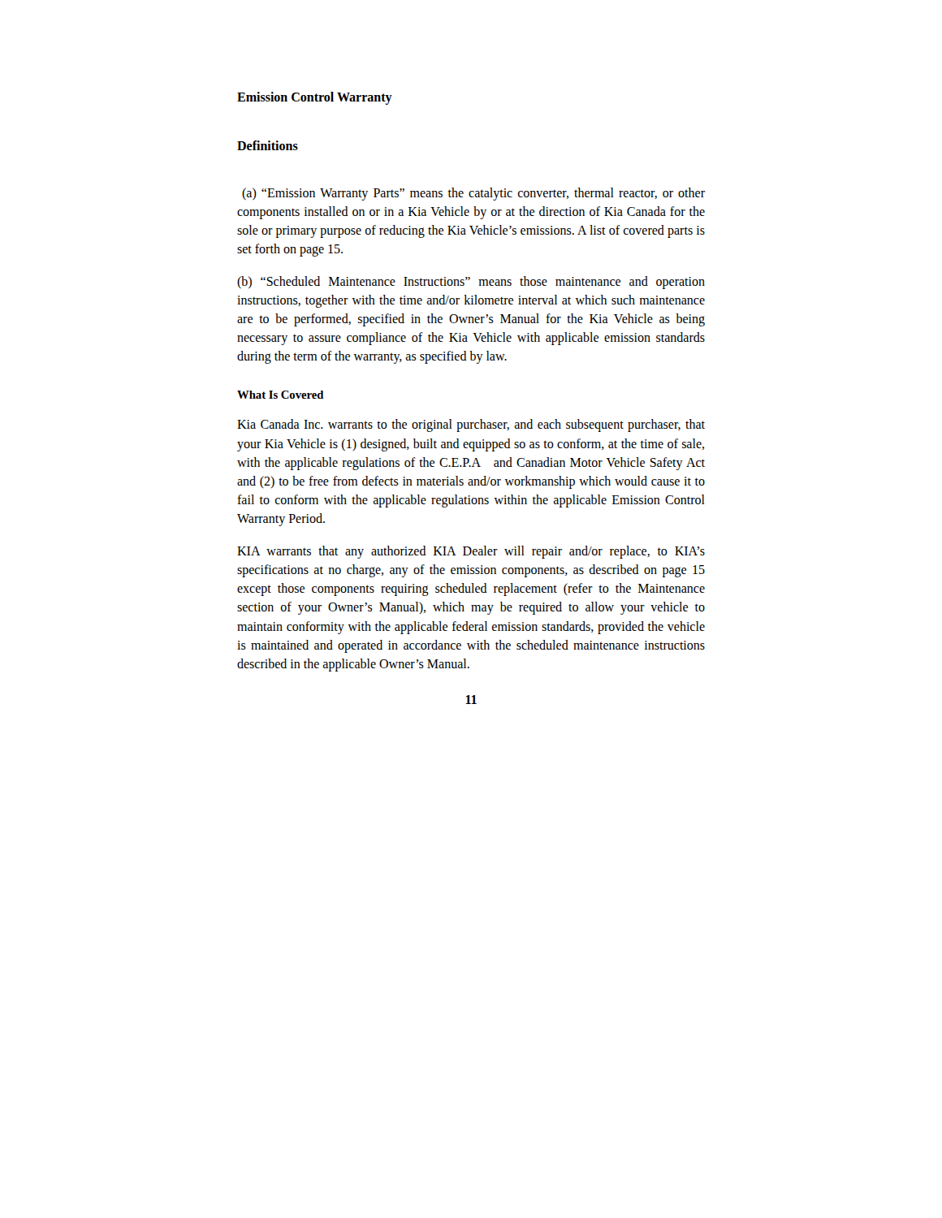Emission Control Warranty
Definitions
(a) “Emission Warranty Parts” means the catalytic converter, thermal reactor, or other components installed on or in a Kia Vehicle by or at the direction of Kia Canada for the sole or primary purpose of reducing the Kia Vehicle’s emissions. A list of covered parts is set forth on page 15.
(b) “Scheduled Maintenance Instructions” means those maintenance and operation instructions, together with the time and/or kilometre interval at which such maintenance are to be performed, specified in the Owner’s Manual for the Kia Vehicle as being necessary to assure compliance of the Kia Vehicle with applicable emission standards during the term of the warranty, as specified by law.
What Is Covered
Kia Canada Inc. warrants to the original purchaser, and each subsequent purchaser, that your Kia Vehicle is (1) designed, built and equipped so as to conform, at the time of sale, with the applicable regulations of the C.E.P.A and Canadian Motor Vehicle Safety Act and (2) to be free from defects in materials and/or workmanship which would cause it to fail to conform with the applicable regulations within the applicable Emission Control Warranty Period.
KIA warrants that any authorized KIA Dealer will repair and/or replace, to KIA’s specifications at no charge, any of the emission components, as described on page 15 except those components requiring scheduled replacement (refer to the Maintenance section of your Owner’s Manual), which may be required to allow your vehicle to maintain conformity with the applicable federal emission standards, provided the vehicle is maintained and operated in accordance with the scheduled maintenance instructions described in the applicable Owner’s Manual.
11